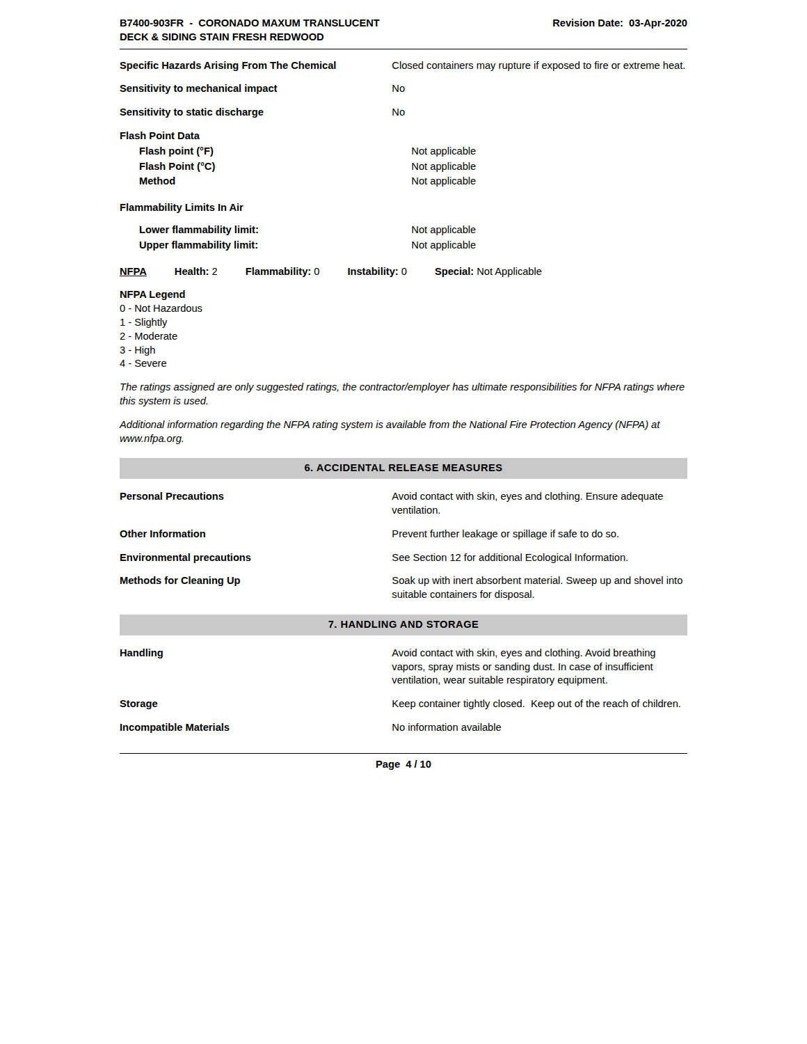B7400-903FR - CORONADO MAXUM TRANSLUCENT
DECK & SIDING STAIN FRESH REDWOOD
Revision Date: 03-Apr-2020
Specific Hazards Arising From The Chemical
Closed containers may rupture if exposed to fire or extreme heat.
Sensitivity to mechanical impact
No
Sensitivity to static discharge
No
Flash Point Data
Flash point (°F)
Not applicable
Flash Point (°C)
Not applicable
Method
Not applicable
Flammability Limits In Air
Lower flammability limit:
Not applicable
Upper flammability limit:
Not applicable
NFPA Health: 2 Flammability: 0 Instability: 0 Special: Not Applicable
NFPA Legend
0 - Not Hazardous
1 - Slightly
2 - Moderate
3 - High
4 - Severe
The ratings assigned are only suggested ratings, the contractor/employer has ultimate responsibilities for NFPA ratings where this system is used.
Additional information regarding the NFPA rating system is available from the National Fire Protection Agency (NFPA) at www.nfpa.org.
6. ACCIDENTAL RELEASE MEASURES
Personal Precautions
Avoid contact with skin, eyes and clothing. Ensure adequate ventilation.
Other Information
Prevent further leakage or spillage if safe to do so.
Environmental precautions
See Section 12 for additional Ecological Information.
Methods for Cleaning Up
Soak up with inert absorbent material. Sweep up and shovel into suitable containers for disposal.
7. HANDLING AND STORAGE
Handling
Avoid contact with skin, eyes and clothing. Avoid breathing vapors, spray mists or sanding dust. In case of insufficient ventilation, wear suitable respiratory equipment.
Storage
Keep container tightly closed. Keep out of the reach of children.
Incompatible Materials
No information available
Page 4 / 10